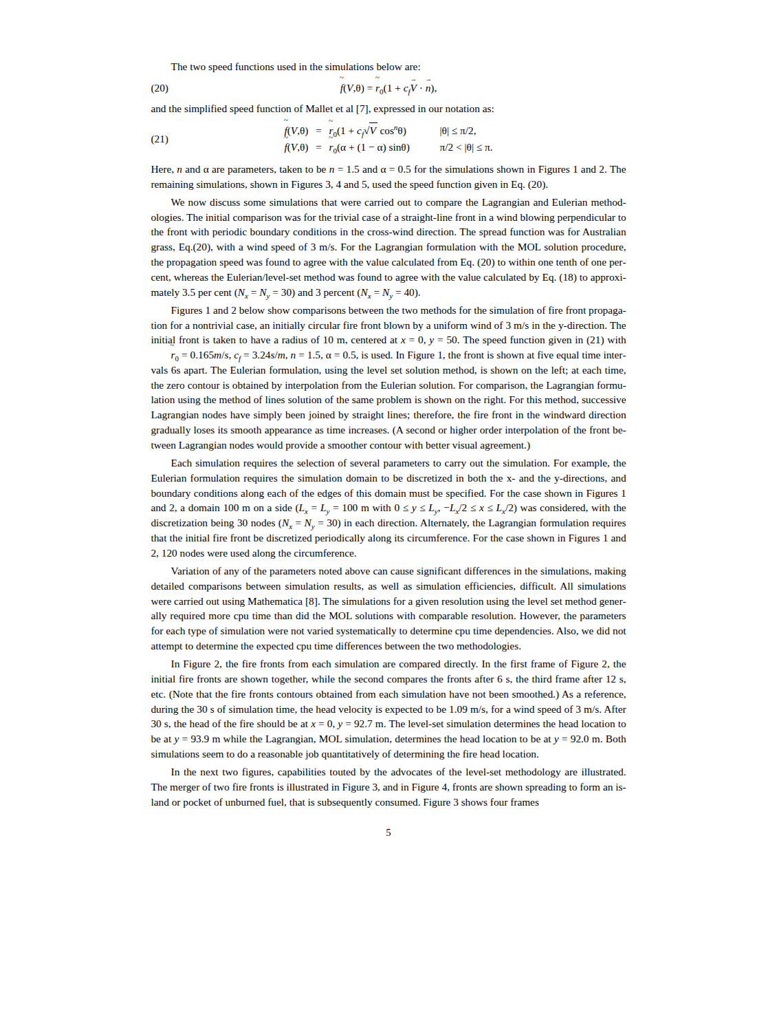The two speed functions used in the simulations below are:
(20)
f(V,θ) = r0(1 + cf V · n),
and the simplified speed function of Mallet et al [7], expressed in our notation as:
(21)
| f ( V ,θ) | = | r 0 (1 + c f √ V cos n θ) | /θ/ ≤ π/2, |
| f ( V ,θ) | = | r 0 (α + (1 − α) sinθ) | π/2 < /θ/ ≤ π. |
Here, n and α are parameters, taken to be n = 1.5 and α = 0.5 for the simulations shown in Figures 1 and 2. The remaining simulations, shown in Figures 3, 4 and 5, used the speed function given in Eq. (20).
We now discuss some simulations that were carried out to compare the Lagrangian and Eulerian methodologies. The initial comparison was for the trivial case of a straight-line front in a wind blowing perpendicular to the front with periodic boundary conditions in the cross-wind direction. The spread function was for Australian grass, Eq.(20), with a wind speed of 3 m/s. For the Lagrangian formulation with the MOL solution procedure, the propagation speed was found to agree with the value calculated from Eq. (20) to within one tenth of one percent, whereas the Eulerian/level-set method was found to agree with the value calculated by Eq. (18) to approximately 3.5 per cent (Nx = Ny = 30) and 3 percent (Nx = Ny = 40).
Figures 1 and 2 below show comparisons between the two methods for the simulation of fire front propagation for a nontrivial case, an initially circular fire front blown by a uniform wind of 3 m/s in the y-direction. The initial front is taken to have a radius of 10 m, centered at x = 0, y = 50. The speed function given in (21) with r0 = 0.165m/s, cf = 3.24s/m, n = 1.5, α = 0.5, is used. In Figure 1, the front is shown at five equal time intervals 6s apart. The Eulerian formulation, using the level set solution method, is shown on the left; at each time, the zero contour is obtained by interpolation from the Eulerian solution. For comparison, the Lagrangian formulation using the method of lines solution of the same problem is shown on the right. For this method, successive Lagrangian nodes have simply been joined by straight lines; therefore, the fire front in the windward direction gradually loses its smooth appearance as time increases. (A second or higher order interpolation of the front between Lagrangian nodes would provide a smoother contour with better visual agreement.)
Each simulation requires the selection of several parameters to carry out the simulation. For example, the Eulerian formulation requires the simulation domain to be discretized in both the x- and the y-directions, and boundary conditions along each of the edges of this domain must be specified. For the case shown in Figures 1 and 2, a domain 100 m on a side (Lx = Ly = 100 m with 0 ≤ y ≤ Ly, −Lx/2 ≤ x ≤ Lx/2) was considered, with the discretization being 30 nodes (Nx = Ny = 30) in each direction. Alternately, the Lagrangian formulation requires that the initial fire front be discretized periodically along its circumference. For the case shown in Figures 1 and 2, 120 nodes were used along the circumference.
Variation of any of the parameters noted above can cause significant differences in the simulations, making detailed comparisons between simulation results, as well as simulation efficiencies, difficult. All simulations were carried out using Mathematica [8]. The simulations for a given resolution using the level set method generally required more cpu time than did the MOL solutions with comparable resolution. However, the parameters for each type of simulation were not varied systematically to determine cpu time dependencies. Also, we did not attempt to determine the expected cpu time differences between the two methodologies.
In Figure 2, the fire fronts from each simulation are compared directly. In the first frame of Figure 2, the initial fire fronts are shown together, while the second compares the fronts after 6 s, the third frame after 12 s, etc. (Note that the fire fronts contours obtained from each simulation have not been smoothed.) As a reference, during the 30 s of simulation time, the head velocity is expected to be 1.09 m/s, for a wind speed of 3 m/s. After 30 s, the head of the fire should be at x = 0, y = 92.7 m. The level-set simulation determines the head location to be at y = 93.9 m while the Lagrangian, MOL simulation, determines the head location to be at y = 92.0 m. Both simulations seem to do a reasonable job quantitatively of determining the fire head location.
In the next two figures, capabilities touted by the advocates of the level-set methodology are illustrated. The merger of two fire fronts is illustrated in Figure 3, and in Figure 4, fronts are shown spreading to form an island or pocket of unburned fuel, that is subsequently consumed. Figure 3 shows four frames
5